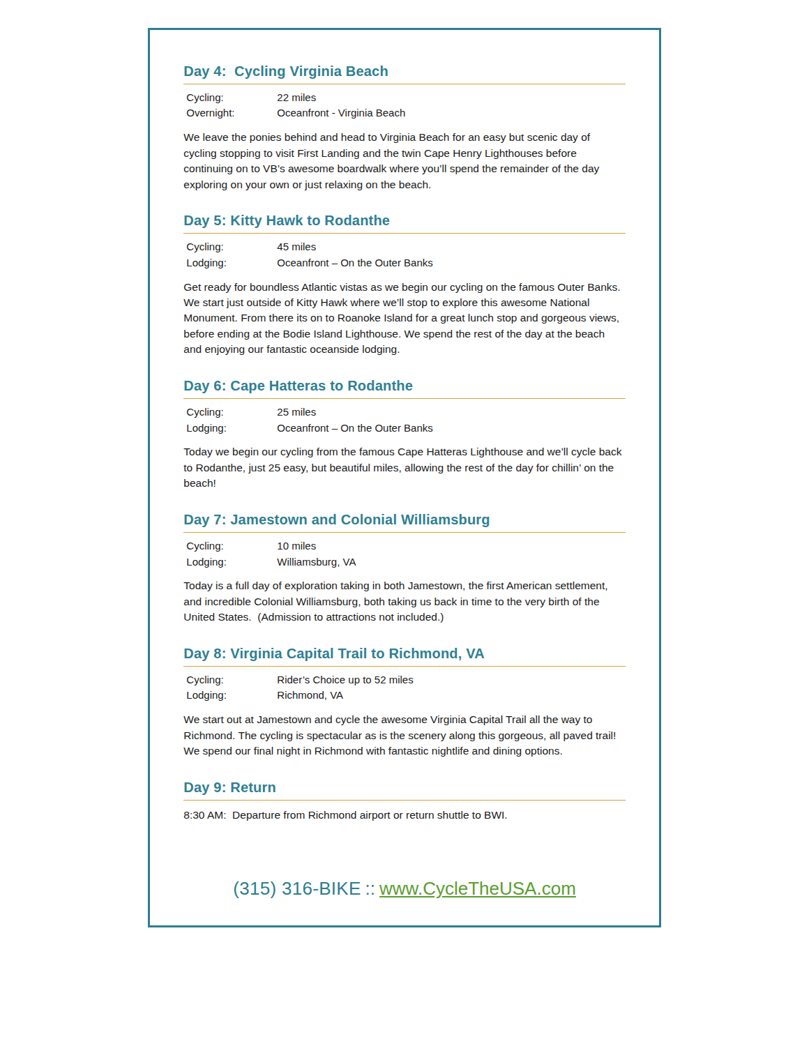Day 4: Cycling Virginia Beach
| Cycling: | 22 miles |
| Overnight: | Oceanfront - Virginia Beach |
We leave the ponies behind and head to Virginia Beach for an easy but scenic day of cycling stopping to visit First Landing and the twin Cape Henry Lighthouses before continuing on to VB’s awesome boardwalk where you’ll spend the remainder of the day exploring on your own or just relaxing on the beach.
Day 5: Kitty Hawk to Rodanthe
| Cycling: | 45 miles |
| Lodging: | Oceanfront – On the Outer Banks |
Get ready for boundless Atlantic vistas as we begin our cycling on the famous Outer Banks. We start just outside of Kitty Hawk where we’ll stop to explore this awesome National Monument. From there its on to Roanoke Island for a great lunch stop and gorgeous views, before ending at the Bodie Island Lighthouse. We spend the rest of the day at the beach and enjoying our fantastic oceanside lodging.
Day 6: Cape Hatteras to Rodanthe
| Cycling: | 25 miles |
| Lodging: | Oceanfront – On the Outer Banks |
Today we begin our cycling from the famous Cape Hatteras Lighthouse and we’ll cycle back to Rodanthe, just 25 easy, but beautiful miles, allowing the rest of the day for chillin’ on the beach!
Day 7: Jamestown and Colonial Williamsburg
| Cycling: | 10 miles |
| Lodging: | Williamsburg, VA |
Today is a full day of exploration taking in both Jamestown, the first American settlement, and incredible Colonial Williamsburg, both taking us back in time to the very birth of the United States. (Admission to attractions not included.)
Day 8: Virginia Capital Trail to Richmond, VA
| Cycling: | Rider’s Choice up to 52 miles |
| Lodging: | Richmond, VA |
We start out at Jamestown and cycle the awesome Virginia Capital Trail all the way to Richmond. The cycling is spectacular as is the scenery along this gorgeous, all paved trail! We spend our final night in Richmond with fantastic nightlife and dining options.
Day 9: Return
8:30 AM: Departure from Richmond airport or return shuttle to BWI.
(315) 316-BIKE:: www.CycleTheUSA.com